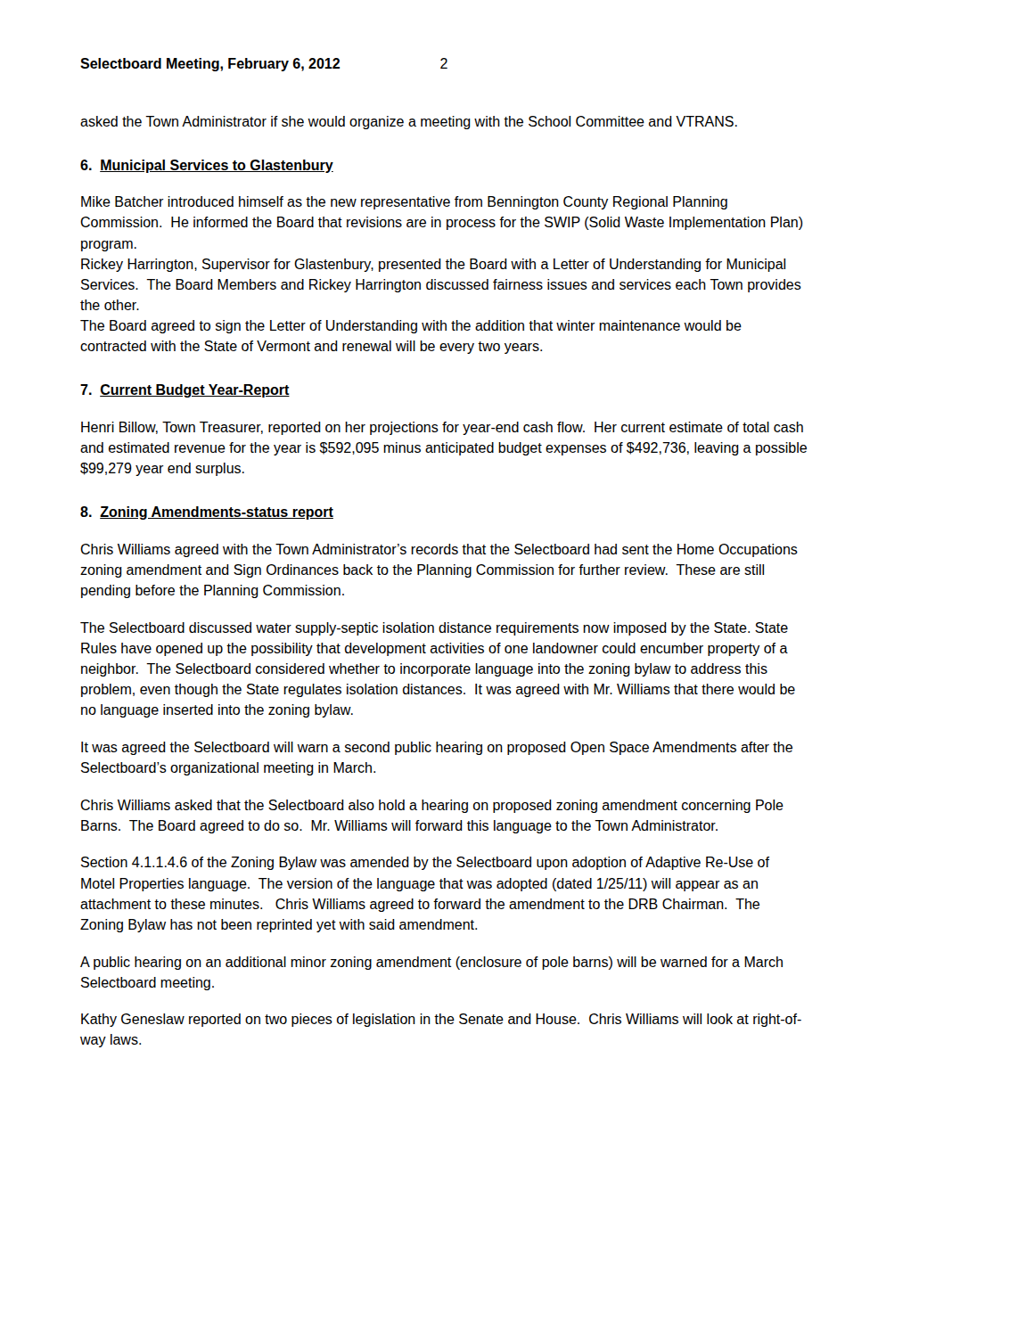Selectboard Meeting, February 6, 2012 2
asked the Town Administrator if she would organize a meeting with the School Committee and VTRANS.
6. Municipal Services to Glastenbury
Mike Batcher introduced himself as the new representative from Bennington County Regional Planning Commission. He informed the Board that revisions are in process for the SWIP (Solid Waste Implementation Plan) program.
Rickey Harrington, Supervisor for Glastenbury, presented the Board with a Letter of Understanding for Municipal Services. The Board Members and Rickey Harrington discussed fairness issues and services each Town provides the other.
The Board agreed to sign the Letter of Understanding with the addition that winter maintenance would be contracted with the State of Vermont and renewal will be every two years.
7. Current Budget Year-Report
Henri Billow, Town Treasurer, reported on her projections for year-end cash flow. Her current estimate of total cash and estimated revenue for the year is $592,095 minus anticipated budget expenses of $492,736, leaving a possible $99,279 year end surplus.
8. Zoning Amendments-status report
Chris Williams agreed with the Town Administrator’s records that the Selectboard had sent the Home Occupations zoning amendment and Sign Ordinances back to the Planning Commission for further review. These are still pending before the Planning Commission.
The Selectboard discussed water supply-septic isolation distance requirements now imposed by the State. State Rules have opened up the possibility that development activities of one landowner could encumber property of a neighbor. The Selectboard considered whether to incorporate language into the zoning bylaw to address this problem, even though the State regulates isolation distances. It was agreed with Mr. Williams that there would be no language inserted into the zoning bylaw.
It was agreed the Selectboard will warn a second public hearing on proposed Open Space Amendments after the Selectboard’s organizational meeting in March.
Chris Williams asked that the Selectboard also hold a hearing on proposed zoning amendment concerning Pole Barns. The Board agreed to do so. Mr. Williams will forward this language to the Town Administrator.
Section 4.1.1.4.6 of the Zoning Bylaw was amended by the Selectboard upon adoption of Adaptive Re-Use of Motel Properties language. The version of the language that was adopted (dated 1/25/11) will appear as an attachment to these minutes. Chris Williams agreed to forward the amendment to the DRB Chairman. The Zoning Bylaw has not been reprinted yet with said amendment.
A public hearing on an additional minor zoning amendment (enclosure of pole barns) will be warned for a March Selectboard meeting.
Kathy Geneslaw reported on two pieces of legislation in the Senate and House. Chris Williams will look at right-of-way laws.